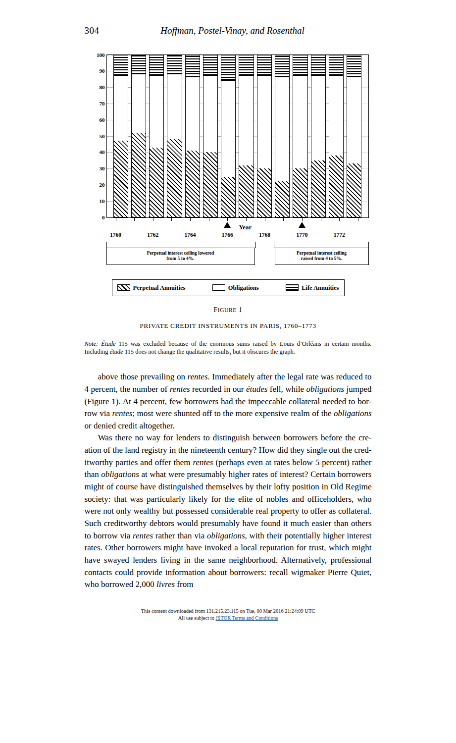304
Hoffman, Postel-Vinay, and Rosenthal
Percentage of Contracts
100 90 80 70 60 50 40 30 20 10 0
Year
1760 1762 1764 1766 1768 1770 1772
Perpetual interest ceiling lowered
from 5 to 4%.
Perpetual interest ceiling
raised from 4 to 5%.
Perpetual Annuities
Obligations
Life Annuities
FIGURE 1
PRIVATE CREDIT INSTRUMENTS IN PARIS, 1760–1773
Note: Étude 115 was excluded because of the enormous sums raised by Louis d’Orléans in certain months. Including étude 115 does not change the qualitative results, but it obscures the graph.
above those prevailing on rentes. Immediately after the legal rate was reduced to 4 percent, the number of rentes recorded in our études fell, while obligations jumped (Figure 1). At 4 percent, few borrowers had the impeccable collateral needed to borrow via rentes; most were shunted off to the more expensive realm of the obligations or denied credit altogether.
Was there no way for lenders to distinguish between borrowers before the creation of the land registry in the nineteenth century? How did they single out the creditworthy parties and offer them rentes (perhaps even at rates below 5 percent) rather than obligations at what were presumably higher rates of interest? Certain borrowers might of course have distinguished themselves by their lofty position in Old Regime society: that was particularly likely for the elite of nobles and officeholders, who were not only wealthy but possessed considerable real property to offer as collateral. Such creditworthy debtors would presumably have found it much easier than others to borrow via rentes rather than via obligations, with their potentially higher interest rates. Other borrowers might have invoked a local reputation for trust, which might have swayed lenders living in the same neighborhood. Alternatively, professional contacts could provide information about borrowers: recall wigmaker Pierre Quiet, who borrowed 2,000 livres from
This content downloaded from 131.215.23.115 on Tue, 08 Mar 2016 21:24:09 UTC
All use subject to JSTOR Terms and Conditions